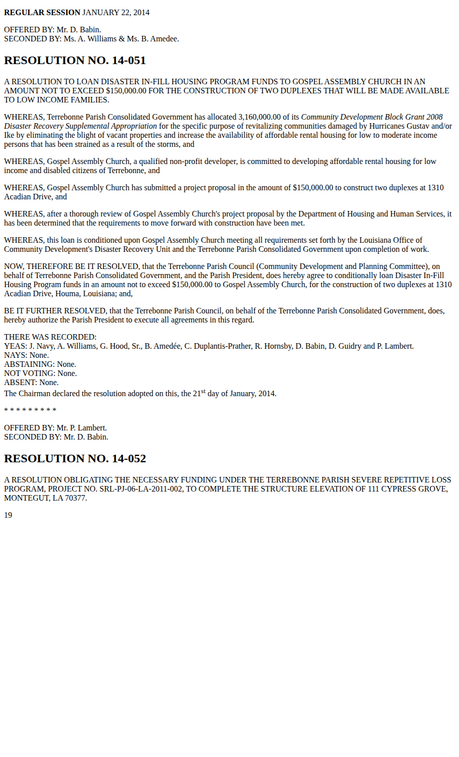REGULAR SESSION JANUARY 22, 2014
OFFERED BY: Mr. D. Babin.
SECONDED BY: Ms. A. Williams & Ms. B. Amedee.
RESOLUTION NO. 14-051
A RESOLUTION TO LOAN DISASTER IN-FILL HOUSING PROGRAM FUNDS TO GOSPEL ASSEMBLY CHURCH IN AN AMOUNT NOT TO EXCEED $150,000.00 FOR THE CONSTRUCTION OF TWO DUPLEXES THAT WILL BE MADE AVAILABLE TO LOW INCOME FAMILIES.
WHEREAS, Terrebonne Parish Consolidated Government has allocated 3,160,000.00 of its Community Development Block Grant 2008 Disaster Recovery Supplemental Appropriation for the specific purpose of revitalizing communities damaged by Hurricanes Gustav and/or Ike by eliminating the blight of vacant properties and increase the availability of affordable rental housing for low to moderate income persons that has been strained as a result of the storms, and
WHEREAS, Gospel Assembly Church, a qualified non-profit developer, is committed to developing affordable rental housing for low income and disabled citizens of Terrebonne, and
WHEREAS, Gospel Assembly Church has submitted a project proposal in the amount of $150,000.00 to construct two duplexes at 1310 Acadian Drive, and
WHEREAS, after a thorough review of Gospel Assembly Church's project proposal by the Department of Housing and Human Services, it has been determined that the requirements to move forward with construction have been met.
WHEREAS, this loan is conditioned upon Gospel Assembly Church meeting all requirements set forth by the Louisiana Office of Community Development's Disaster Recovery Unit and the Terrebonne Parish Consolidated Government upon completion of work.
NOW, THEREFORE BE IT RESOLVED, that the Terrebonne Parish Council (Community Development and Planning Committee), on behalf of Terrebonne Parish Consolidated Government, and the Parish President, does hereby agree to conditionally loan Disaster In-Fill Housing Program funds in an amount not to exceed $150,000.00 to Gospel Assembly Church, for the construction of two duplexes at 1310 Acadian Drive, Houma, Louisiana; and,
BE IT FURTHER RESOLVED, that the Terrebonne Parish Council, on behalf of the Terrebonne Parish Consolidated Government, does, hereby authorize the Parish President to execute all agreements in this regard.
THERE WAS RECORDED:
YEAS: J. Navy, A. Williams, G. Hood, Sr., B. Amedée, C. Duplantis-Prather, R. Hornsby, D. Babin, D. Guidry and P. Lambert.
NAYS: None.
ABSTAINING: None.
NOT VOTING: None.
ABSENT: None.
The Chairman declared the resolution adopted on this, the 21st day of January, 2014.
* * * * * * * * *
OFFERED BY: Mr. P. Lambert.
SECONDED BY: Mr. D. Babin.
RESOLUTION NO. 14-052
A RESOLUTION OBLIGATING THE NECESSARY FUNDING UNDER THE TERREBONNE PARISH SEVERE REPETITIVE LOSS PROGRAM, PROJECT NO. SRL-PJ-06-LA-2011-002, TO COMPLETE THE STRUCTURE ELEVATION OF 111 CYPRESS GROVE, MONTEGUT, LA 70377.
19